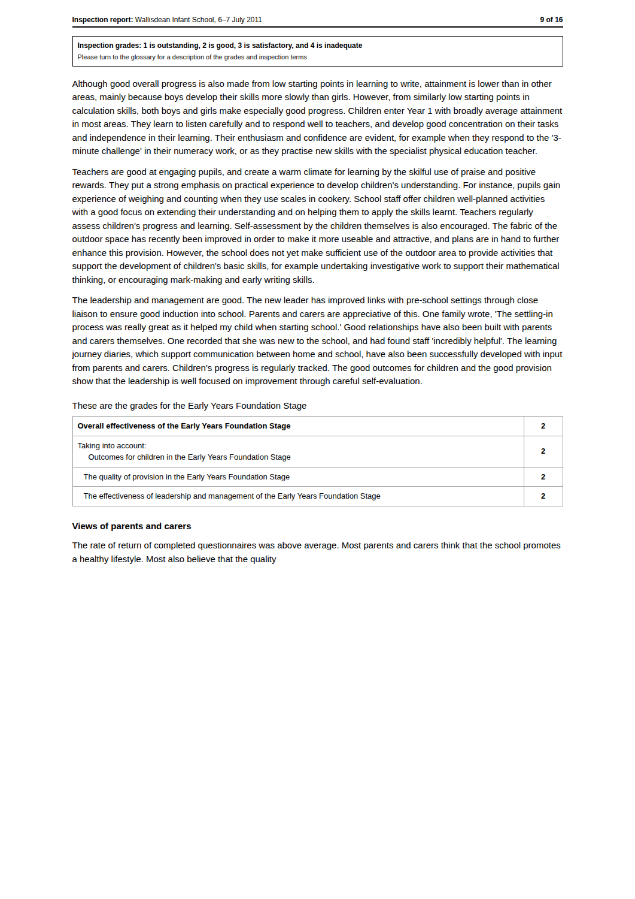Inspection report: Wallisdean Infant School, 6–7 July 2011
9 of 16
Inspection grades: 1 is outstanding, 2 is good, 3 is satisfactory, and 4 is inadequate
Please turn to the glossary for a description of the grades and inspection terms
Although good overall progress is also made from low starting points in learning to write, attainment is lower than in other areas, mainly because boys develop their skills more slowly than girls. However, from similarly low starting points in calculation skills, both boys and girls make especially good progress. Children enter Year 1 with broadly average attainment in most areas. They learn to listen carefully and to respond well to teachers, and develop good concentration on their tasks and independence in their learning. Their enthusiasm and confidence are evident, for example when they respond to the '3-minute challenge' in their numeracy work, or as they practise new skills with the specialist physical education teacher.
Teachers are good at engaging pupils, and create a warm climate for learning by the skilful use of praise and positive rewards. They put a strong emphasis on practical experience to develop children's understanding. For instance, pupils gain experience of weighing and counting when they use scales in cookery. School staff offer children well-planned activities with a good focus on extending their understanding and on helping them to apply the skills learnt. Teachers regularly assess children's progress and learning. Self-assessment by the children themselves is also encouraged. The fabric of the outdoor space has recently been improved in order to make it more useable and attractive, and plans are in hand to further enhance this provision. However, the school does not yet make sufficient use of the outdoor area to provide activities that support the development of children's basic skills, for example undertaking investigative work to support their mathematical thinking, or encouraging mark-making and early writing skills.
The leadership and management are good. The new leader has improved links with pre-school settings through close liaison to ensure good induction into school. Parents and carers are appreciative of this. One family wrote, 'The settling-in process was really great as it helped my child when starting school.' Good relationships have also been built with parents and carers themselves. One recorded that she was new to the school, and had found staff 'incredibly helpful'. The learning journey diaries, which support communication between home and school, have also been successfully developed with input from parents and carers. Children's progress is regularly tracked. The good outcomes for children and the good provision show that the leadership is well focused on improvement through careful self-evaluation.
These are the grades for the Early Years Foundation Stage
| Overall effectiveness of the Early Years Foundation Stage | 2 |
| Taking into account: Outcomes for children in the Early Years Foundation Stage | 2 |
| The quality of provision in the Early Years Foundation Stage | 2 |
| The effectiveness of leadership and management of the Early Years Foundation Stage | 2 |
Views of parents and carers
The rate of return of completed questionnaires was above average. Most parents and carers think that the school promotes a healthy lifestyle. Most also believe that the quality